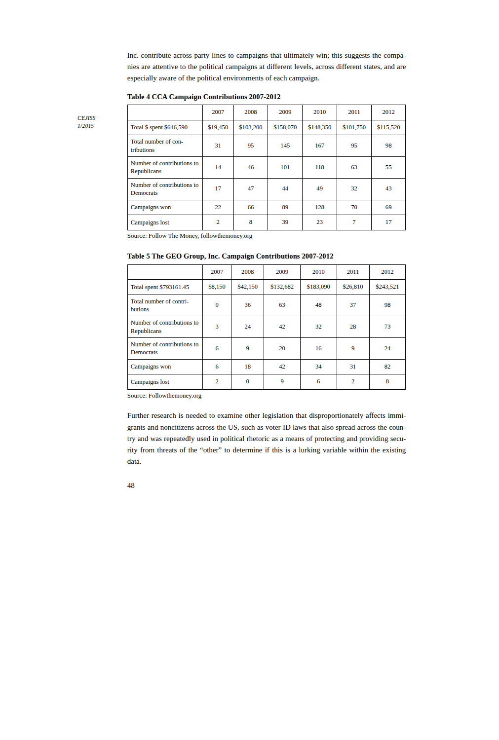CEJISS
1/2015
Inc. contribute across party lines to campaigns that ultimately win; this suggests the companies are attentive to the political campaigns at different levels, across different states, and are especially aware of the political environments of each campaign.
Table 4 CCA Campaign Contributions 2007-2012
| | 2007 | 2008 | 2009 | 2010 | 2011 | 2012 |
| --- | --- | --- | --- | --- | --- | --- |
| Total $ spent $646,590 | $19,450 | $103,200 | $158,070 | $148,350 | $101,750 | $115,520 |
| Total number of con­tributions | 31 | 95 | 145 | 167 | 95 | 98 |
| Number of contribu­tions to Republicans | 14 | 46 | 101 | 118 | 63 | 55 |
| Number of contribu­tions to Democrats | 17 | 47 | 44 | 49 | 32 | 43 |
| Campaigns won | 22 | 66 | 89 | 128 | 70 | 69 |
| Campaigns lost | 2 | 8 | 39 | 23 | 7 | 17 |
Source: Follow The Money, followthemoney.org
Table 5 The GEO Group, Inc. Campaign Contributions 2007-2012
| | 2007 | 2008 | 2009 | 2010 | 2011 | 2012 |
| --- | --- | --- | --- | --- | --- | --- |
| Total spent $793161.45 | $8,150 | $42,150 | $132,682 | $183,090 | $26,810 | $243,521 |
| Total number of contri­butions | 9 | 36 | 63 | 48 | 37 | 98 |
| Number of contribu­tions to Republicans | 3 | 24 | 42 | 32 | 28 | 73 |
| Number of contribu­tions to Democrats | 6 | 9 | 20 | 16 | 9 | 24 |
| Campaigns won | 6 | 18 | 42 | 34 | 31 | 82 |
| Campaigns lost | 2 | 0 | 9 | 6 | 2 | 8 |
Source: Followthemoney.org
Further research is needed to examine other legislation that dispro­portionately affects immigrants and noncitizens across the US, such as voter ID laws that also spread across the country and was repeatedly used in political rhetoric as a means of protecting and providing secu­rity from threats of the “other” to determine if this is a lurking variable within the existing data.
48